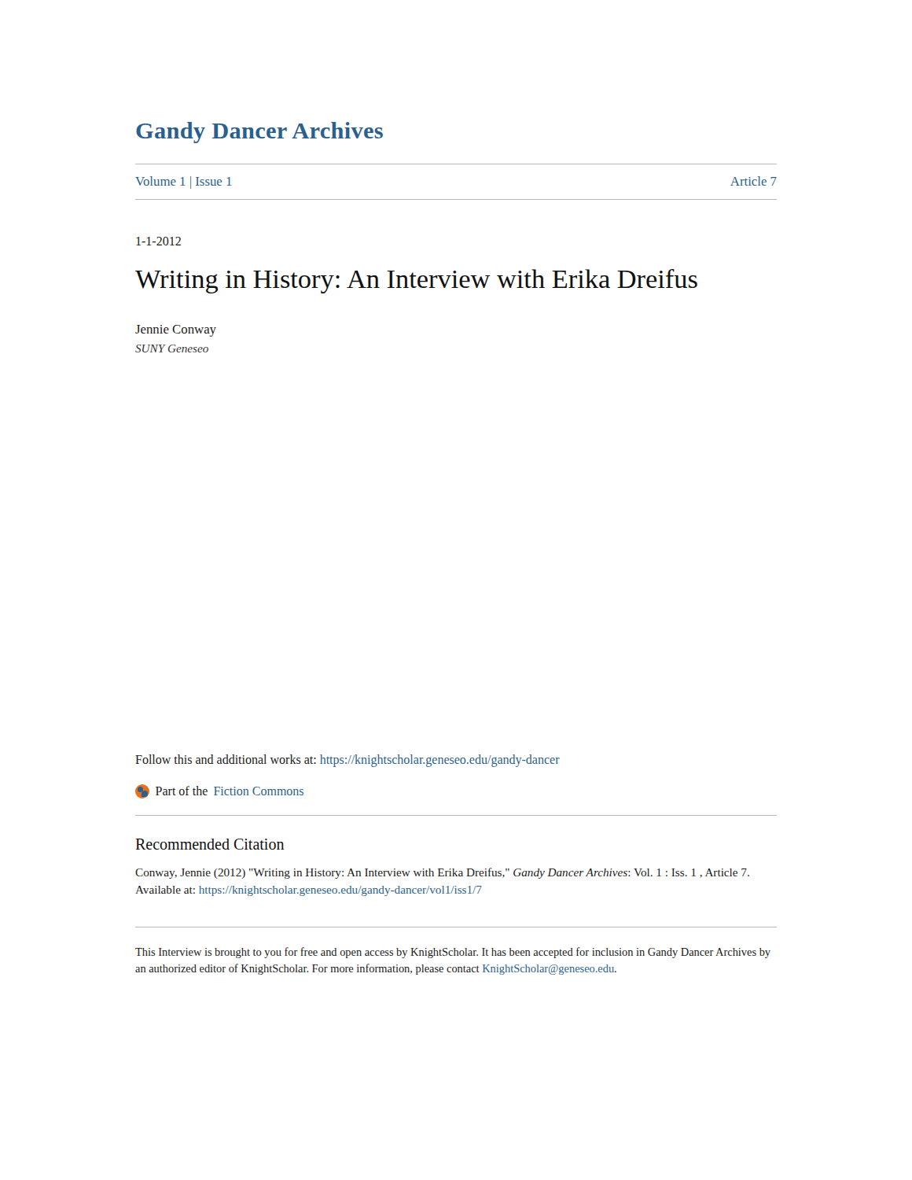Gandy Dancer Archives
Volume 1 | Issue 1 Article 7
1-1-2012
Writing in History: An Interview with Erika Dreifus
Jennie Conway
SUNY Geneseo
Follow this and additional works at: https://knightscholar.geneseo.edu/gandy-dancer
Part of the Fiction Commons
Recommended Citation
Conway, Jennie (2012) "Writing in History: An Interview with Erika Dreifus," Gandy Dancer Archives: Vol. 1 : Iss. 1 , Article 7.
Available at: https://knightscholar.geneseo.edu/gandy-dancer/vol1/iss1/7
This Interview is brought to you for free and open access by KnightScholar. It has been accepted for inclusion in Gandy Dancer Archives by an authorized editor of KnightScholar. For more information, please contact KnightScholar@geneseo.edu.